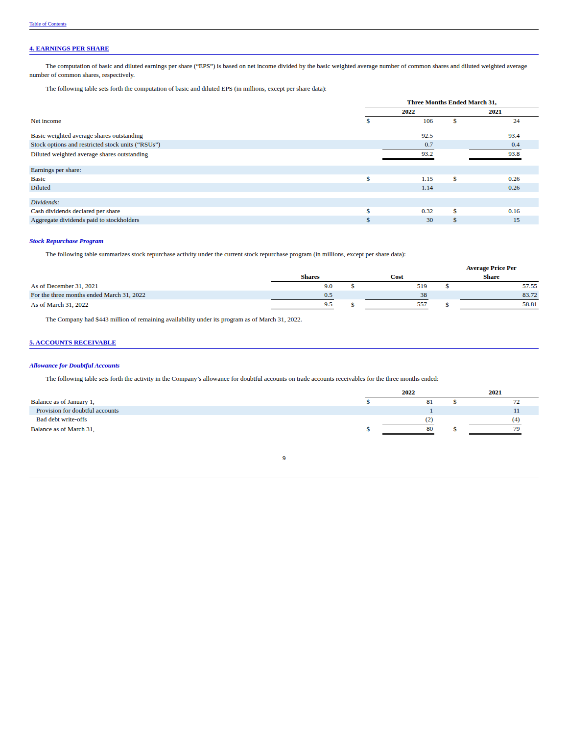Table of Contents
4. EARNINGS PER SHARE
The computation of basic and diluted earnings per share (“EPS”) is based on net income divided by the basic weighted average number of common shares and diluted weighted average number of common shares, respectively.
The following table sets forth the computation of basic and diluted EPS (in millions, except per share data):
| | Three Months Ended March 31, |
| | 2022 | 2021 |
| Net income | $ | 106 | | $ | 24 | |
| Basic weighted average shares outstanding | | 92.5 | | | 93.4 | |
| Stock options and restricted stock units (“RSUs”) | | 0.7 | | | 0.4 | |
| Diluted weighted average shares outstanding | | 93.2 | | | 93.8 | |
| Earnings per share: | |
| Basic | $ | 1.15 | | $ | 0.26 | |
| Diluted | | 1.14 | | | 0.26 | |
| Dividends: | |
| Cash dividends declared per share | $ | 0.32 | | $ | 0.16 | |
| Aggregate dividends paid to stockholders | $ | 30 | | $ | 15 | |
Stock Repurchase Program
The following table summarizes stock repurchase activity under the current stock repurchase program (in millions, except per share data):
| | | | Average Price Per |
| | Shares | Cost | Share |
| As of December 31, 2021 | 9.0 | | $ | 519 | | $ | 57.55 |
| For the three months ended March 31, 2022 | 0.5 | | | 38 | | | 83.72 |
| As of March 31, 2022 | 9.5 | | $ | 557 | | $ | 58.81 |
The Company had $443 million of remaining availability under its program as of March 31, 2022.
5. ACCOUNTS RECEIVABLE
Allowance for Doubtful Accounts
The following table sets forth the activity in the Company’s allowance for doubtful accounts on trade accounts receivables for the three months ended:
| | 2022 | 2021 |
| Balance as of January 1, | $ | 81 | | $ | 72 | |
| Provision for doubtful accounts | | 1 | | | 11 | |
| Bad debt write-offs | | (2) | | | (4) | |
| Balance as of March 31, | $ | 80 | | $ | 79 | |
9